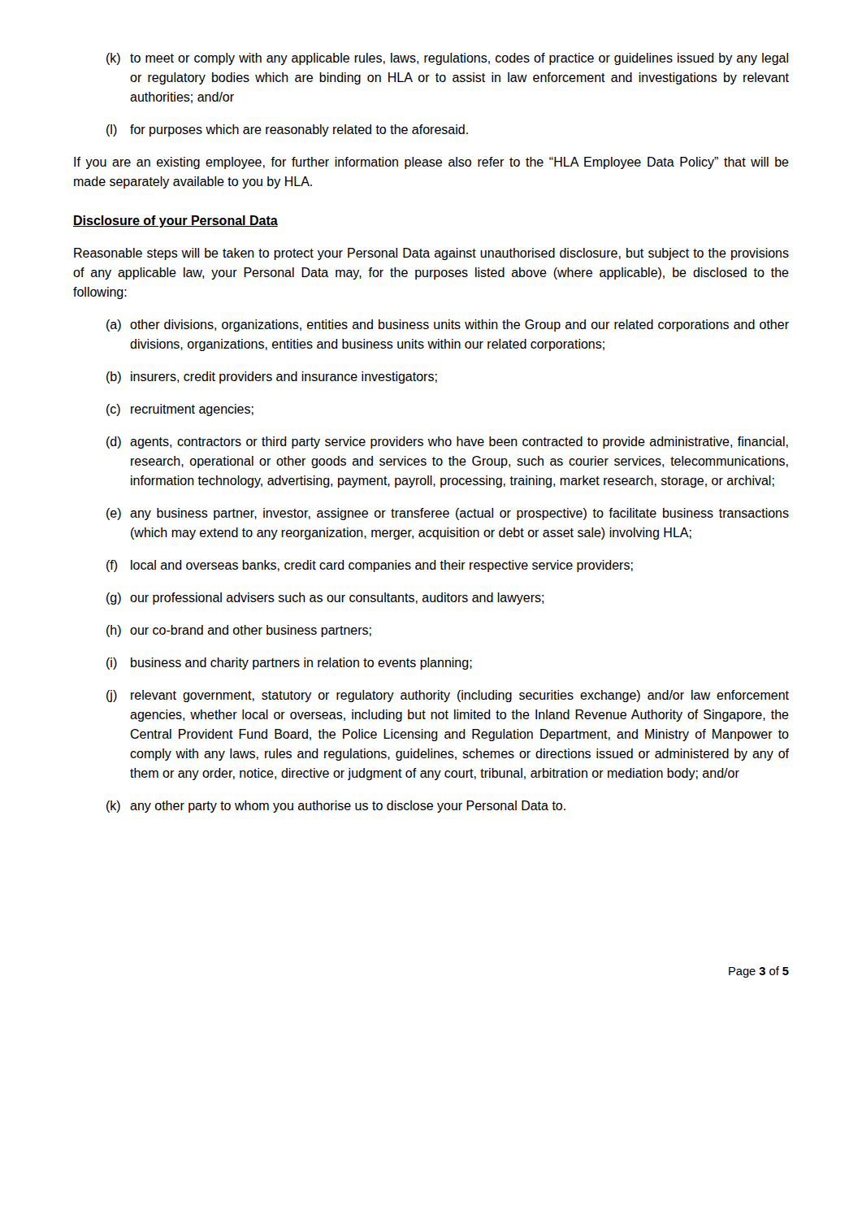(k) to meet or comply with any applicable rules, laws, regulations, codes of practice or guidelines issued by any legal or regulatory bodies which are binding on HLA or to assist in law enforcement and investigations by relevant authorities; and/or
(l) for purposes which are reasonably related to the aforesaid.
If you are an existing employee, for further information please also refer to the “HLA Employee Data Policy” that will be made separately available to you by HLA.
Disclosure of your Personal Data
Reasonable steps will be taken to protect your Personal Data against unauthorised disclosure, but subject to the provisions of any applicable law, your Personal Data may, for the purposes listed above (where applicable), be disclosed to the following:
(a) other divisions, organizations, entities and business units within the Group and our related corporations and other divisions, organizations, entities and business units within our related corporations;
(b) insurers, credit providers and insurance investigators;
(c) recruitment agencies;
(d) agents, contractors or third party service providers who have been contracted to provide administrative, financial, research, operational or other goods and services to the Group, such as courier services, telecommunications, information technology, advertising, payment, payroll, processing, training, market research, storage, or archival;
(e) any business partner, investor, assignee or transferee (actual or prospective) to facilitate business transactions (which may extend to any reorganization, merger, acquisition or debt or asset sale) involving HLA;
(f) local and overseas banks, credit card companies and their respective service providers;
(g) our professional advisers such as our consultants, auditors and lawyers;
(h) our co-brand and other business partners;
(i) business and charity partners in relation to events planning;
(j) relevant government, statutory or regulatory authority (including securities exchange) and/or law enforcement agencies, whether local or overseas, including but not limited to the Inland Revenue Authority of Singapore, the Central Provident Fund Board, the Police Licensing and Regulation Department, and Ministry of Manpower to comply with any laws, rules and regulations, guidelines, schemes or directions issued or administered by any of them or any order, notice, directive or judgment of any court, tribunal, arbitration or mediation body; and/or
(k) any other party to whom you authorise us to disclose your Personal Data to.
Page 3 of 5